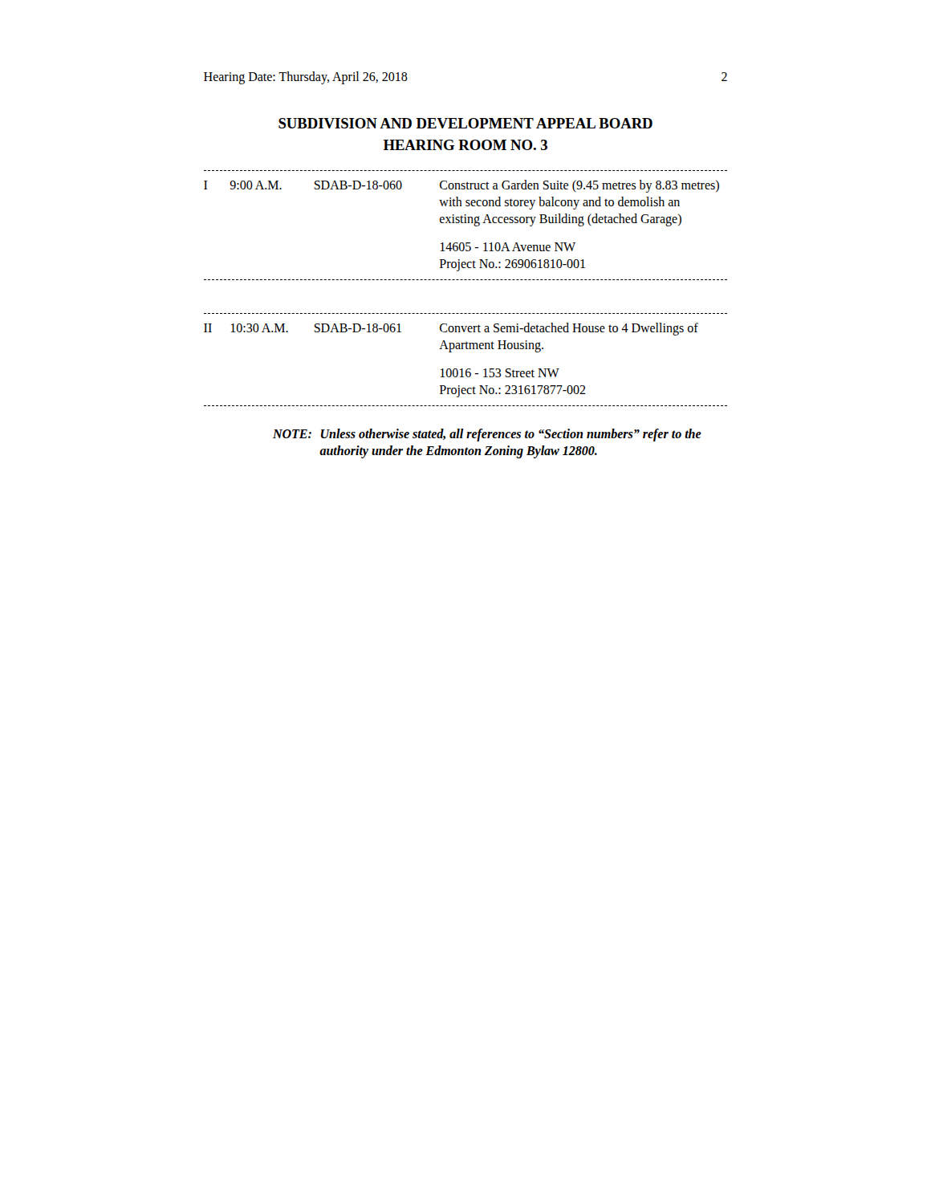Hearing Date: Thursday, April 26, 2018
2
SUBDIVISION AND DEVELOPMENT APPEAL BOARD
HEARING ROOM NO. 3
| I | 9:00 A.M. | SDAB-D-18-060 | Construct a Garden Suite (9.45 metres by 8.83 metres) with second storey balcony and to demolish an existing Accessory Building (detached Garage) 14605 - 110A Avenue NW Project No.: 269061810-001 |
| II | 10:30 A.M. | SDAB-D-18-061 | Convert a Semi-detached House to 4 Dwellings of Apartment Housing. 10016 - 153 Street NW Project No.: 231617877-002 |
NOTE:
Unless otherwise stated, all references to “Section numbers” refer to the authority under the Edmonton Zoning Bylaw 12800.